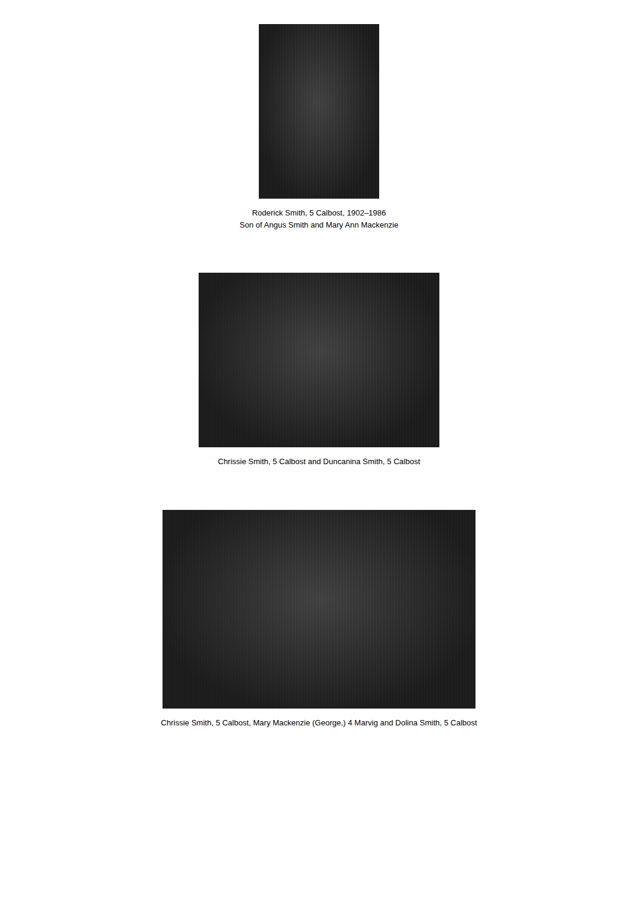Roderick Smith, 5 Calbost, 1902–1986
Son of Angus Smith and Mary Ann Mackenzie
Chrissie Smith, 5 Calbost and Duncanina Smith, 5 Calbost
Chrissie Smith, 5 Calbost, Mary Mackenzie (George,) 4 Marvig and Dolina Smith, 5 Calbost